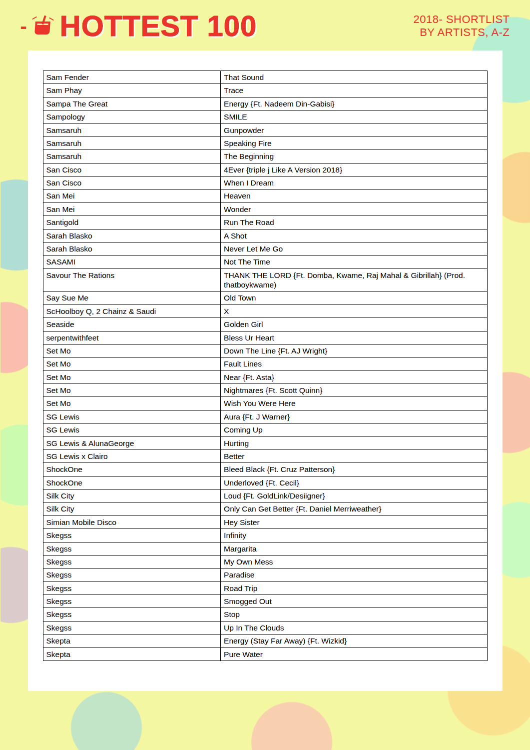-
HOTTEST 100
2018- SHORTLIST
BY ARTISTS, A-Z
| Sam Fender | That Sound |
| Sam Phay | Trace |
| Sampa The Great | Energy {Ft. Nadeem Din-Gabisi} |
| Sampology | SMILE |
| Samsaruh | Gunpowder |
| Samsaruh | Speaking Fire |
| Samsaruh | The Beginning |
| San Cisco | 4Ever {triple j Like A Version 2018} |
| San Cisco | When I Dream |
| San Mei | Heaven |
| San Mei | Wonder |
| Santigold | Run The Road |
| Sarah Blasko | A Shot |
| Sarah Blasko | Never Let Me Go |
| SASAMI | Not The Time |
| Savour The Rations | THANK THE LORD {Ft. Domba, Kwame, Raj Mahal & Gibrillah} (Prod. thatboykwame) |
| Say Sue Me | Old Town |
| ScHoolboy Q, 2 Chainz & Saudi | X |
| Seaside | Golden Girl |
| serpentwithfeet | Bless Ur Heart |
| Set Mo | Down The Line {Ft. AJ Wright} |
| Set Mo | Fault Lines |
| Set Mo | Near {Ft. Asta} |
| Set Mo | Nightmares {Ft. Scott Quinn} |
| Set Mo | Wish You Were Here |
| SG Lewis | Aura {Ft. J Warner} |
| SG Lewis | Coming Up |
| SG Lewis & AlunaGeorge | Hurting |
| SG Lewis x Clairo | Better |
| ShockOne | Bleed Black {Ft. Cruz Patterson} |
| ShockOne | Underloved {Ft. Cecil} |
| Silk City | Loud {Ft. GoldLink/Desiigner} |
| Silk City | Only Can Get Better {Ft. Daniel Merriweather} |
| Simian Mobile Disco | Hey Sister |
| Skegss | Infinity |
| Skegss | Margarita |
| Skegss | My Own Mess |
| Skegss | Paradise |
| Skegss | Road Trip |
| Skegss | Smogged Out |
| Skegss | Stop |
| Skegss | Up In The Clouds |
| Skepta | Energy (Stay Far Away) {Ft. Wizkid} |
| Skepta | Pure Water |